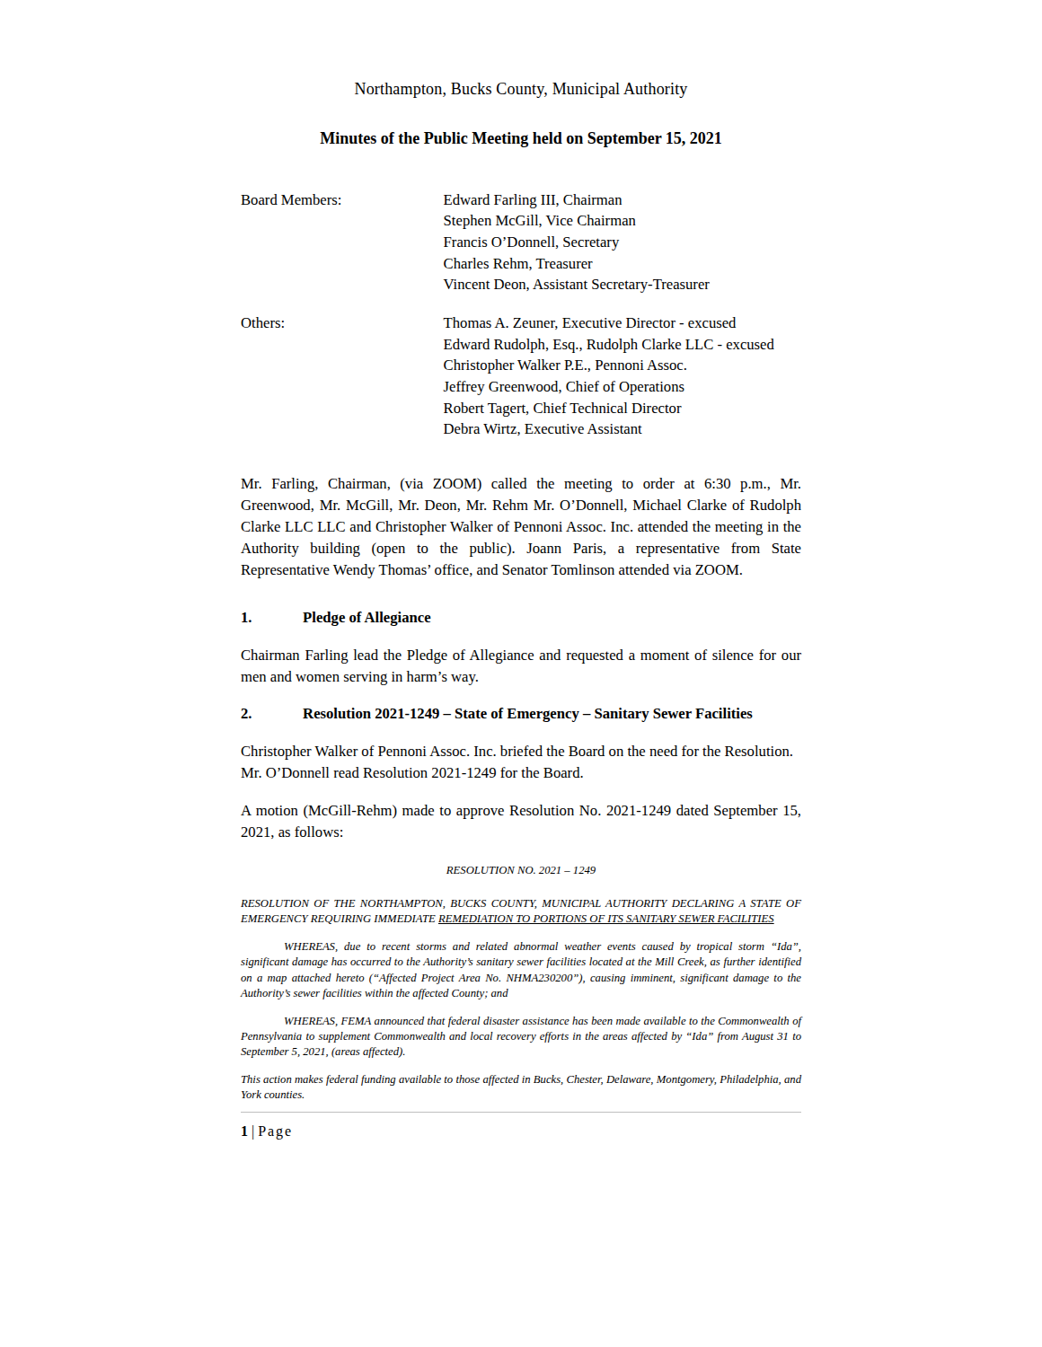Northampton, Bucks County, Municipal Authority
Minutes of the Public Meeting held on September 15, 2021
| Board Members: | Edward Farling III, Chairman |
| | Stephen McGill, Vice Chairman |
| | Francis O’Donnell, Secretary |
| | Charles Rehm, Treasurer |
| | Vincent Deon, Assistant Secretary-Treasurer |
| Others: | Thomas A. Zeuner, Executive Director - excused |
| | Edward Rudolph, Esq., Rudolph Clarke LLC - excused |
| | Christopher Walker P.E., Pennoni Assoc. |
| | Jeffrey Greenwood, Chief of Operations |
| | Robert Tagert, Chief Technical Director |
| | Debra Wirtz, Executive Assistant |
Mr. Farling, Chairman, (via ZOOM) called the meeting to order at 6:30 p.m., Mr. Greenwood, Mr. McGill, Mr. Deon, Mr. Rehm Mr. O’Donnell, Michael Clarke of Rudolph Clarke LLC LLC and Christopher Walker of Pennoni Assoc. Inc. attended the meeting in the Authority building (open to the public). Joann Paris, a representative from State Representative Wendy Thomas’ office, and Senator Tomlinson attended via ZOOM.
1. Pledge of Allegiance
Chairman Farling lead the Pledge of Allegiance and requested a moment of silence for our men and women serving in harm’s way.
2. Resolution 2021-1249 – State of Emergency – Sanitary Sewer Facilities
Christopher Walker of Pennoni Assoc. Inc. briefed the Board on the need for the Resolution.
Mr. O’Donnell read Resolution 2021-1249 for the Board.
A motion (McGill-Rehm) made to approve Resolution No. 2021-1249 dated September 15, 2021, as follows:
RESOLUTION NO. 2021 – 1249
RESOLUTION OF THE NORTHAMPTON, BUCKS COUNTY, MUNICIPAL AUTHORITY DECLARING A STATE OF EMERGENCY REQUIRING IMMEDIATE REMEDIATION TO PORTIONS OF ITS SANITARY SEWER FACILITIES
WHEREAS, due to recent storms and related abnormal weather events caused by tropical storm “Ida”, significant damage has occurred to the Authority’s sanitary sewer facilities located at the Mill Creek, as further identified on a map attached hereto (“Affected Project Area No. NHMA230200”), causing imminent, significant damage to the Authority’s sewer facilities within the affected County; and
WHEREAS, FEMA announced that federal disaster assistance has been made available to the Commonwealth of Pennsylvania to supplement Commonwealth and local recovery efforts in the areas affected by “Ida” from August 31 to September 5, 2021, (areas affected).
This action makes federal funding available to those affected in Bucks, Chester, Delaware, Montgomery, Philadelphia, and York counties.
1 | Page